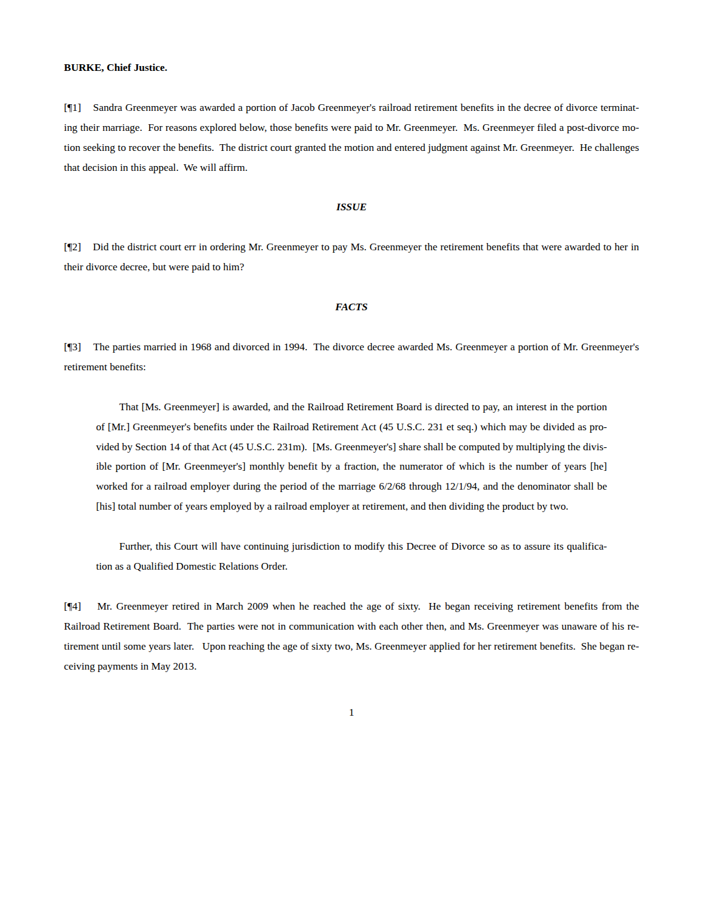BURKE, Chief Justice.
[¶1] Sandra Greenmeyer was awarded a portion of Jacob Greenmeyer's railroad retirement benefits in the decree of divorce terminating their marriage. For reasons explored below, those benefits were paid to Mr. Greenmeyer. Ms. Greenmeyer filed a post-divorce motion seeking to recover the benefits. The district court granted the motion and entered judgment against Mr. Greenmeyer. He challenges that decision in this appeal. We will affirm.
ISSUE
[¶2] Did the district court err in ordering Mr. Greenmeyer to pay Ms. Greenmeyer the retirement benefits that were awarded to her in their divorce decree, but were paid to him?
FACTS
[¶3] The parties married in 1968 and divorced in 1994. The divorce decree awarded Ms. Greenmeyer a portion of Mr. Greenmeyer's retirement benefits:
That [Ms. Greenmeyer] is awarded, and the Railroad Retirement Board is directed to pay, an interest in the portion of [Mr.] Greenmeyer's benefits under the Railroad Retirement Act (45 U.S.C. 231 et seq.) which may be divided as provided by Section 14 of that Act (45 U.S.C. 231m). [Ms. Greenmeyer's] share shall be computed by multiplying the divisible portion of [Mr. Greenmeyer's] monthly benefit by a fraction, the numerator of which is the number of years [he] worked for a railroad employer during the period of the marriage 6/2/68 through 12/1/94, and the denominator shall be [his] total number of years employed by a railroad employer at retirement, and then dividing the product by two.
Further, this Court will have continuing jurisdiction to modify this Decree of Divorce so as to assure its qualification as a Qualified Domestic Relations Order.
[¶4] Mr. Greenmeyer retired in March 2009 when he reached the age of sixty. He began receiving retirement benefits from the Railroad Retirement Board. The parties were not in communication with each other then, and Ms. Greenmeyer was unaware of his retirement until some years later. Upon reaching the age of sixty two, Ms. Greenmeyer applied for her retirement benefits. She began receiving payments in May 2013.
1